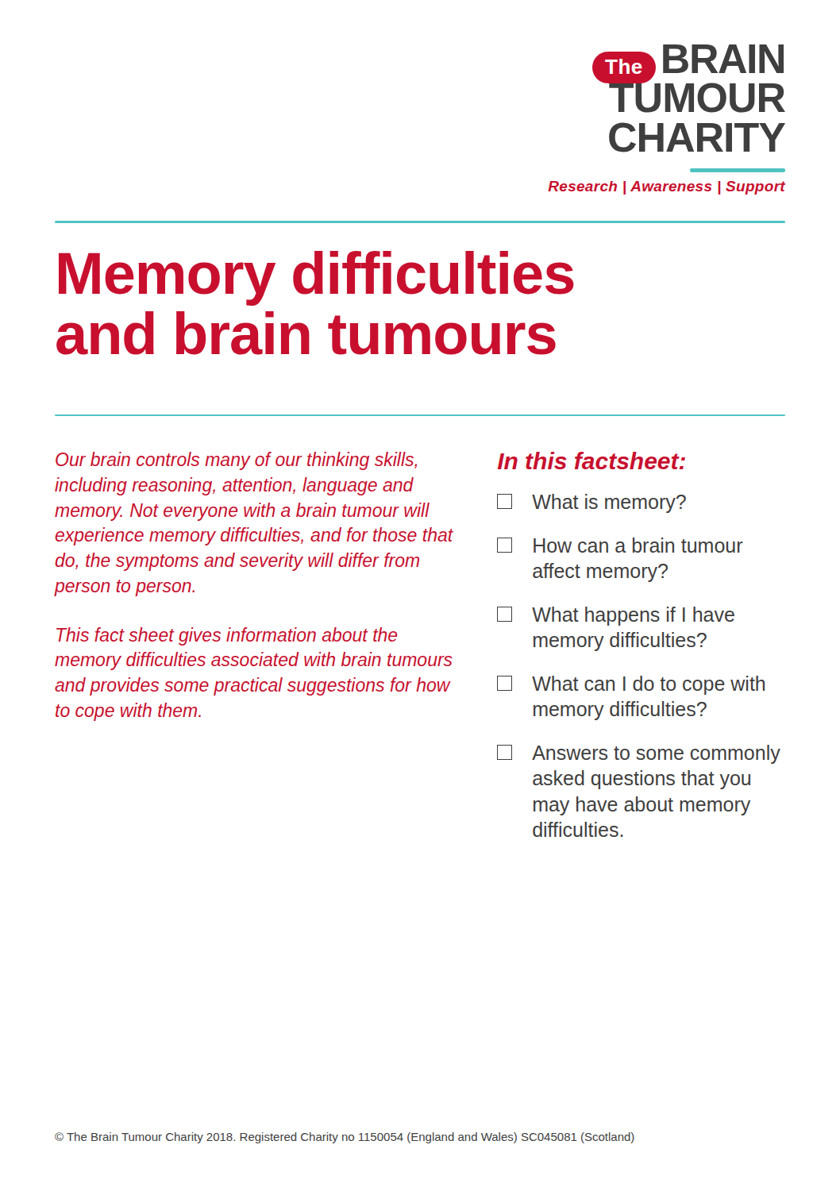The BRAIN
TUMOUR CHARITY
Research | Awareness | Support
Memory difficulties
and brain tumours
Our brain controls many of our thinking skills, including reasoning, attention, language and memory. Not everyone with a brain tumour will experience memory difficulties, and for those that do, the symptoms and severity will differ from person to person.
This fact sheet gives information about the memory difficulties associated with brain tumours and provides some practical suggestions for how to cope with them.
In this factsheet:
What is memory?
How can a brain tumour affect memory?
What happens if I have memory difficulties?
What can I do to cope with memory difficulties?
Answers to some commonly asked questions that you may have about memory difficulties.
© The Brain Tumour Charity 2018. Registered Charity no 1150054 (England and Wales) SC045081 (Scotland)